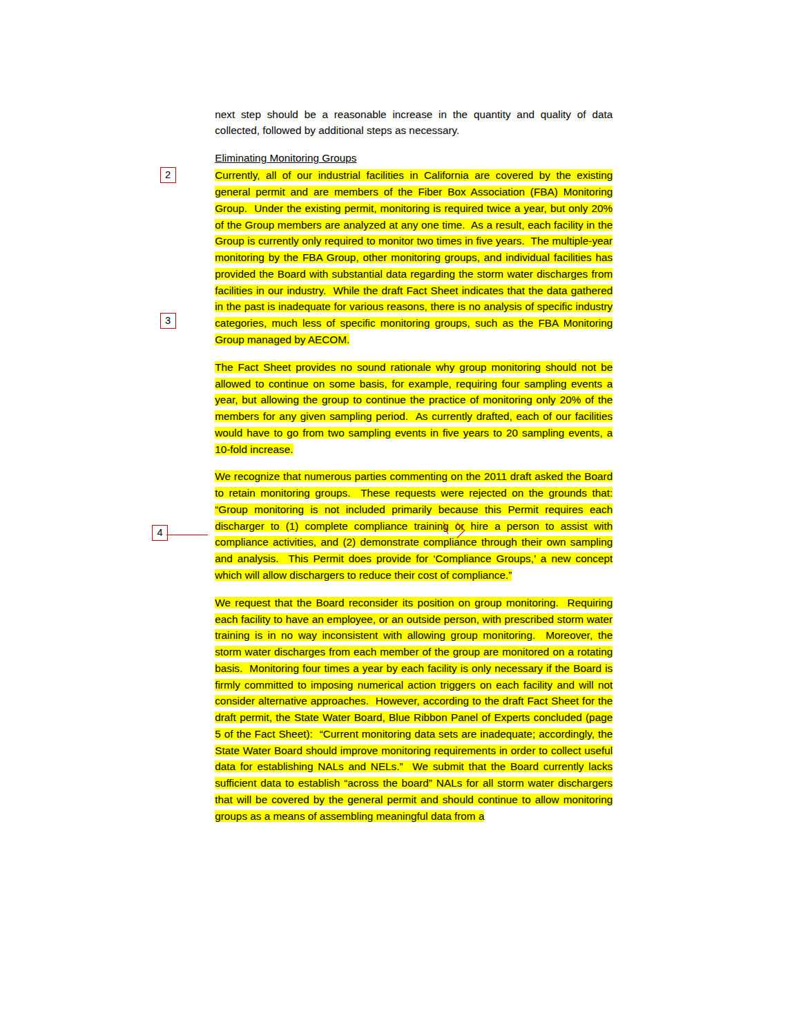2
3
4
next step should be a reasonable increase in the quantity and quality of data collected, followed by additional steps as necessary.
Eliminating Monitoring Groups
Currently, all of our industrial facilities in California are covered by the existing general permit and are members of the Fiber Box Association (FBA) Monitoring Group. Under the existing permit, monitoring is required twice a year, but only 20% of the Group members are analyzed at any one time. As a result, each facility in the Group is currently only required to monitor two times in five years. The multiple-year monitoring by the FBA Group, other monitoring groups, and individual facilities has provided the Board with substantial data regarding the storm water discharges from facilities in our industry. While the draft Fact Sheet indicates that the data gathered in the past is inadequate for various reasons, there is no analysis of specific industry categories, much less of specific monitoring groups, such as the FBA Monitoring Group managed by AECOM.
The Fact Sheet provides no sound rationale why group monitoring should not be allowed to continue on some basis, for example, requiring four sampling events a year, but allowing the group to continue the practice of monitoring only 20% of the members for any given sampling period. As currently drafted, each of our facilities would have to go from two sampling events in five years to 20 sampling events, a 10-fold increase.
We recognize that numerous parties commenting on the 2011 draft asked the Board to retain monitoring groups. These requests were rejected on the grounds that: “Group monitoring is not included primarily because this Permit requires each discharger to (1) complete compliance training or hire a person to assist with compliance activities, and (2) demonstrate compliance through their own sampling and analysis. This Permit does provide for ‘Compliance Groups,’ a new concept which will allow dischargers to reduce their cost of compliance.”
We request that the Board reconsider its position on group monitoring. Requiring each facility to have an employee, or an outside person, with prescribed storm water training is in no way inconsistent with allowing group monitoring. Moreover, the storm water discharges from each member of the group are monitored on a rotating basis. Monitoring four times a year by each facility is only necessary if the Board is firmly committed to imposing numerical action triggers on each facility and will not consider alternative approaches. However, according to the draft Fact Sheet for the draft permit, the State Water Board, Blue Ribbon Panel of Experts concluded (page 5 of the Fact Sheet): “Current monitoring data sets are inadequate; accordingly, the State Water Board should improve monitoring requirements in order to collect useful data for establishing NALs and NELs.” We submit that the Board currently lacks sufficient data to establish “across the board” NALs for all storm water dischargers that will be covered by the general permit and should continue to allow monitoring groups as a means of assembling meaningful data from a